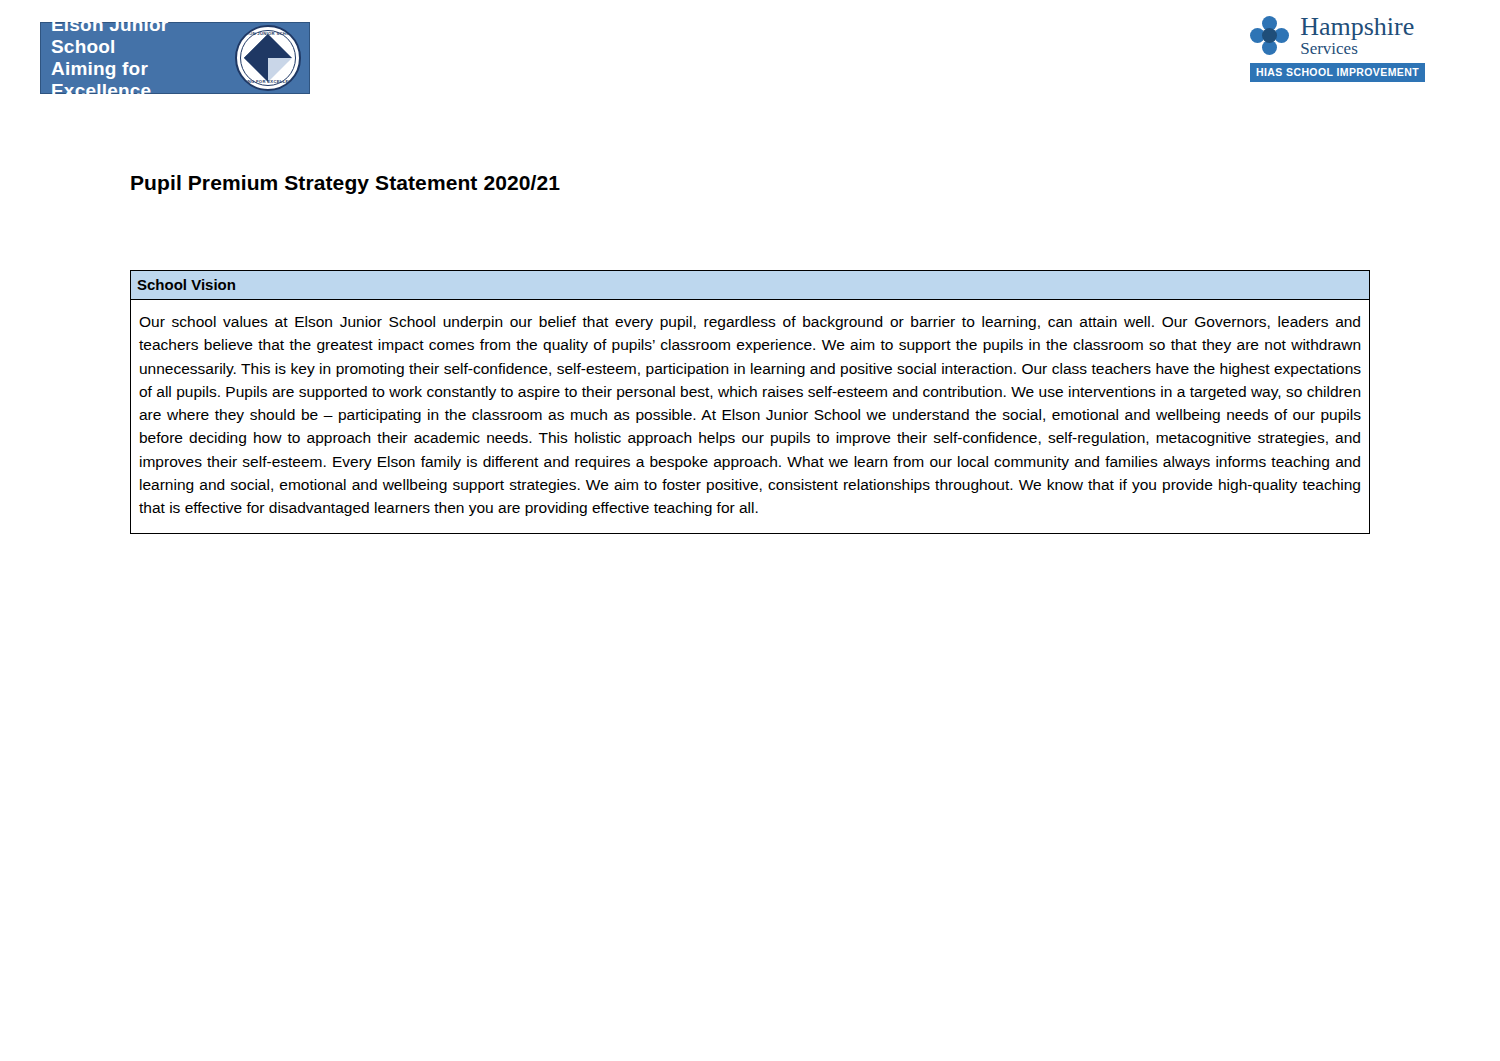Elson Junior School
Aiming for Excellence
Elson Junior School
Aiming for Excellence
Hampshire
Services
HIAS School Improvement
Pupil Premium Strategy Statement 2020/21
School Vision
Our school values at Elson Junior School underpin our belief that every pupil, regardless of background or barrier to learning, can attain well. Our Governors, leaders and teachers believe that the greatest impact comes from the quality of pupils’ classroom experience. We aim to support the pupils in the classroom so that they are not withdrawn unnecessarily. This is key in promoting their self-confidence, self-esteem, participation in learning and positive social interaction. Our class teachers have the highest expectations of all pupils. Pupils are supported to work constantly to aspire to their personal best, which raises self-esteem and contribution. We use interventions in a targeted way, so children are where they should be – participating in the classroom as much as possible. At Elson Junior School we understand the social, emotional and wellbeing needs of our pupils before deciding how to approach their academic needs. This holistic approach helps our pupils to improve their self-confidence, self-regulation, metacognitive strategies, and improves their self-esteem. Every Elson family is different and requires a bespoke approach. What we learn from our local community and families always informs teaching and learning and social, emotional and wellbeing support strategies. We aim to foster positive, consistent relationships throughout. We know that if you provide high-quality teaching that is effective for disadvantaged learners then you are providing effective teaching for all.